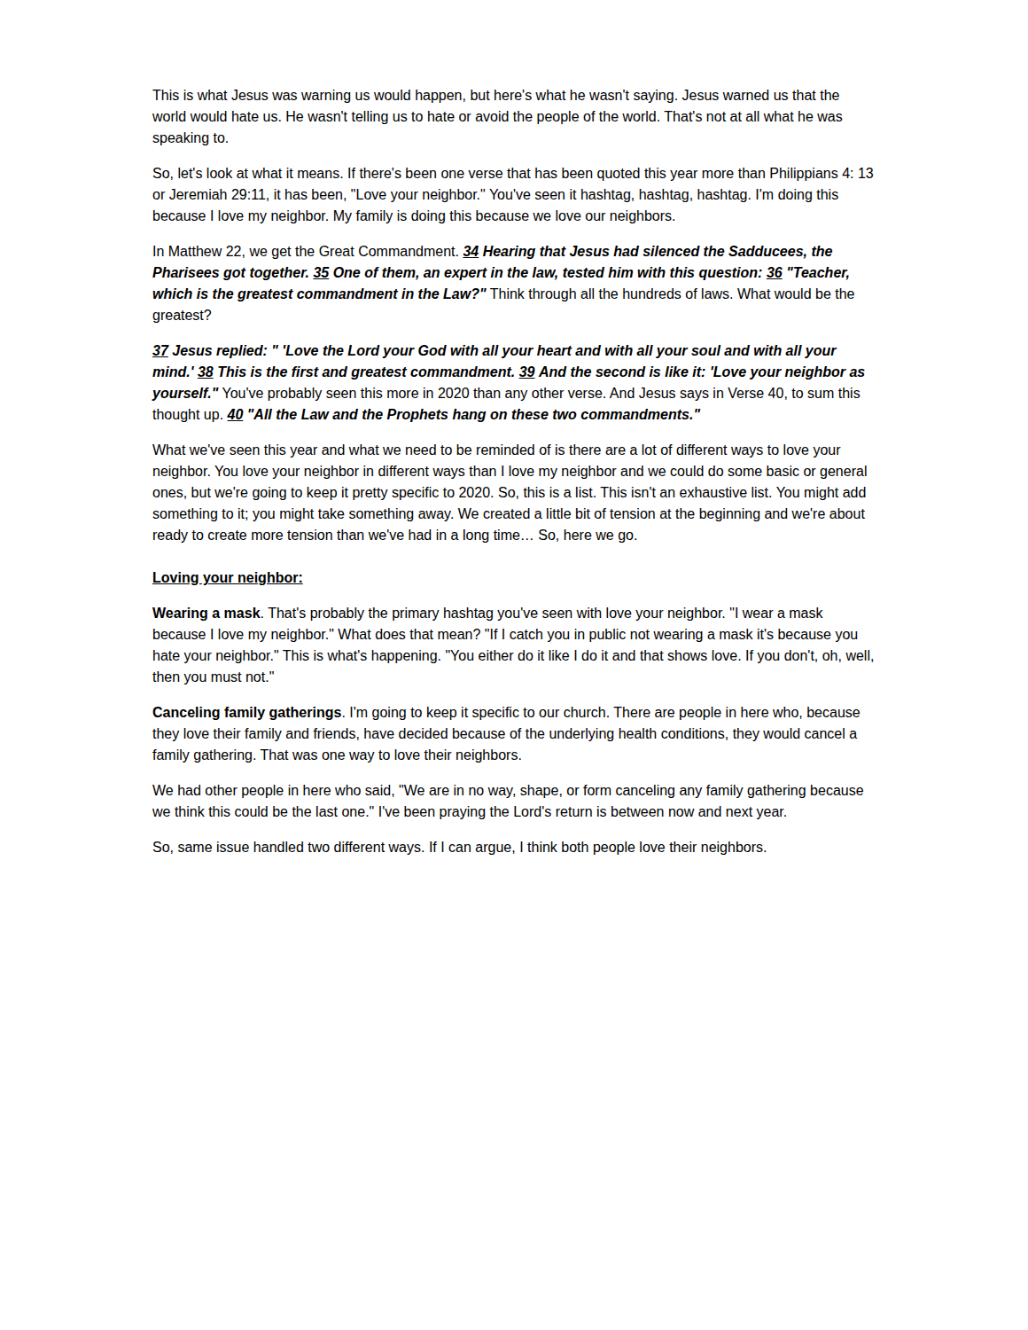This is what Jesus was warning us would happen, but here's what he wasn't saying. Jesus warned us that the world would hate us. He wasn't telling us to hate or avoid the people of the world. That's not at all what he was speaking to.
So, let's look at what it means. If there's been one verse that has been quoted this year more than Philippians 4: 13 or Jeremiah 29:11, it has been, "Love your neighbor." You've seen it hashtag, hashtag, hashtag. I'm doing this because I love my neighbor. My family is doing this because we love our neighbors.
In Matthew 22, we get the Great Commandment. 34 Hearing that Jesus had silenced the Sadducees, the Pharisees got together. 35 One of them, an expert in the law, tested him with this question: 36 "Teacher, which is the greatest commandment in the Law?" Think through all the hundreds of laws. What would be the greatest?
37 Jesus replied: " 'Love the Lord your God with all your heart and with all your soul and with all your mind.' 38 This is the first and greatest commandment. 39 And the second is like it: 'Love your neighbor as yourself." You've probably seen this more in 2020 than any other verse. And Jesus says in Verse 40, to sum this thought up. 40 "All the Law and the Prophets hang on these two commandments."
What we've seen this year and what we need to be reminded of is there are a lot of different ways to love your neighbor. You love your neighbor in different ways than I love my neighbor and we could do some basic or general ones, but we're going to keep it pretty specific to 2020. So, this is a list. This isn't an exhaustive list. You might add something to it; you might take something away. We created a little bit of tension at the beginning and we're about ready to create more tension than we've had in a long time… So, here we go.
Loving your neighbor:
Wearing a mask. That's probably the primary hashtag you've seen with love your neighbor. "I wear a mask because I love my neighbor." What does that mean? "If I catch you in public not wearing a mask it's because you hate your neighbor." This is what's happening. "You either do it like I do it and that shows love. If you don't, oh, well, then you must not."
Canceling family gatherings. I'm going to keep it specific to our church. There are people in here who, because they love their family and friends, have decided because of the underlying health conditions, they would cancel a family gathering. That was one way to love their neighbors.
We had other people in here who said, "We are in no way, shape, or form canceling any family gathering because we think this could be the last one." I've been praying the Lord's return is between now and next year.
So, same issue handled two different ways. If I can argue, I think both people love their neighbors.